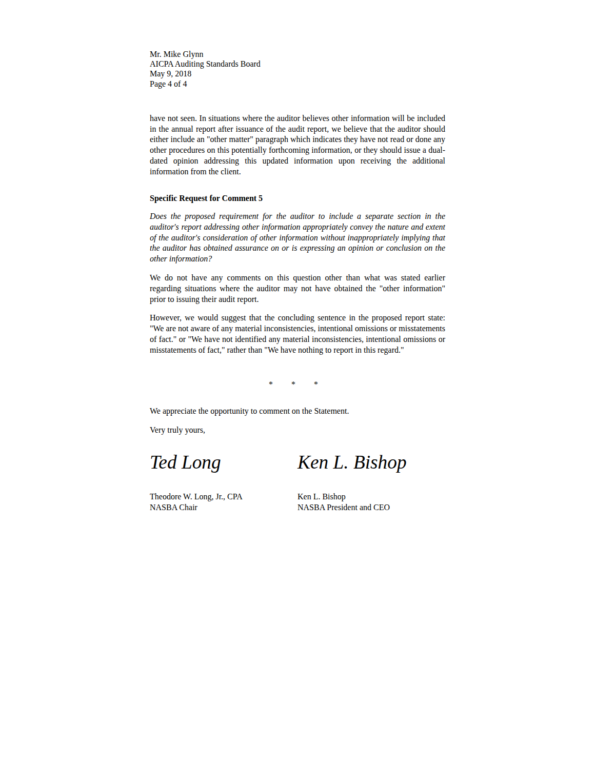Mr. Mike Glynn
AICPA Auditing Standards Board
May 9, 2018
Page 4 of 4
have not seen. In situations where the auditor believes other information will be included in the annual report after issuance of the audit report, we believe that the auditor should either include an "other matter" paragraph which indicates they have not read or done any other procedures on this potentially forthcoming information, or they should issue a dual-dated opinion addressing this updated information upon receiving the additional information from the client.
Specific Request for Comment 5
Does the proposed requirement for the auditor to include a separate section in the auditor's report addressing other information appropriately convey the nature and extent of the auditor's consideration of other information without inappropriately implying that the auditor has obtained assurance on or is expressing an opinion or conclusion on the other information?
We do not have any comments on this question other than what was stated earlier regarding situations where the auditor may not have obtained the "other information" prior to issuing their audit report.
However, we would suggest that the concluding sentence in the proposed report state: "We are not aware of any material inconsistencies, intentional omissions or misstatements of fact." or "We have not identified any material inconsistencies, intentional omissions or misstatements of fact," rather than "We have nothing to report in this regard."
* * *
We appreciate the opportunity to comment on the Statement.
Very truly yours,
| Ted Long Theodore W. Long, Jr., CPA NASBA Chair | Ken L. Bishop Ken L. Bishop NASBA President and CEO |